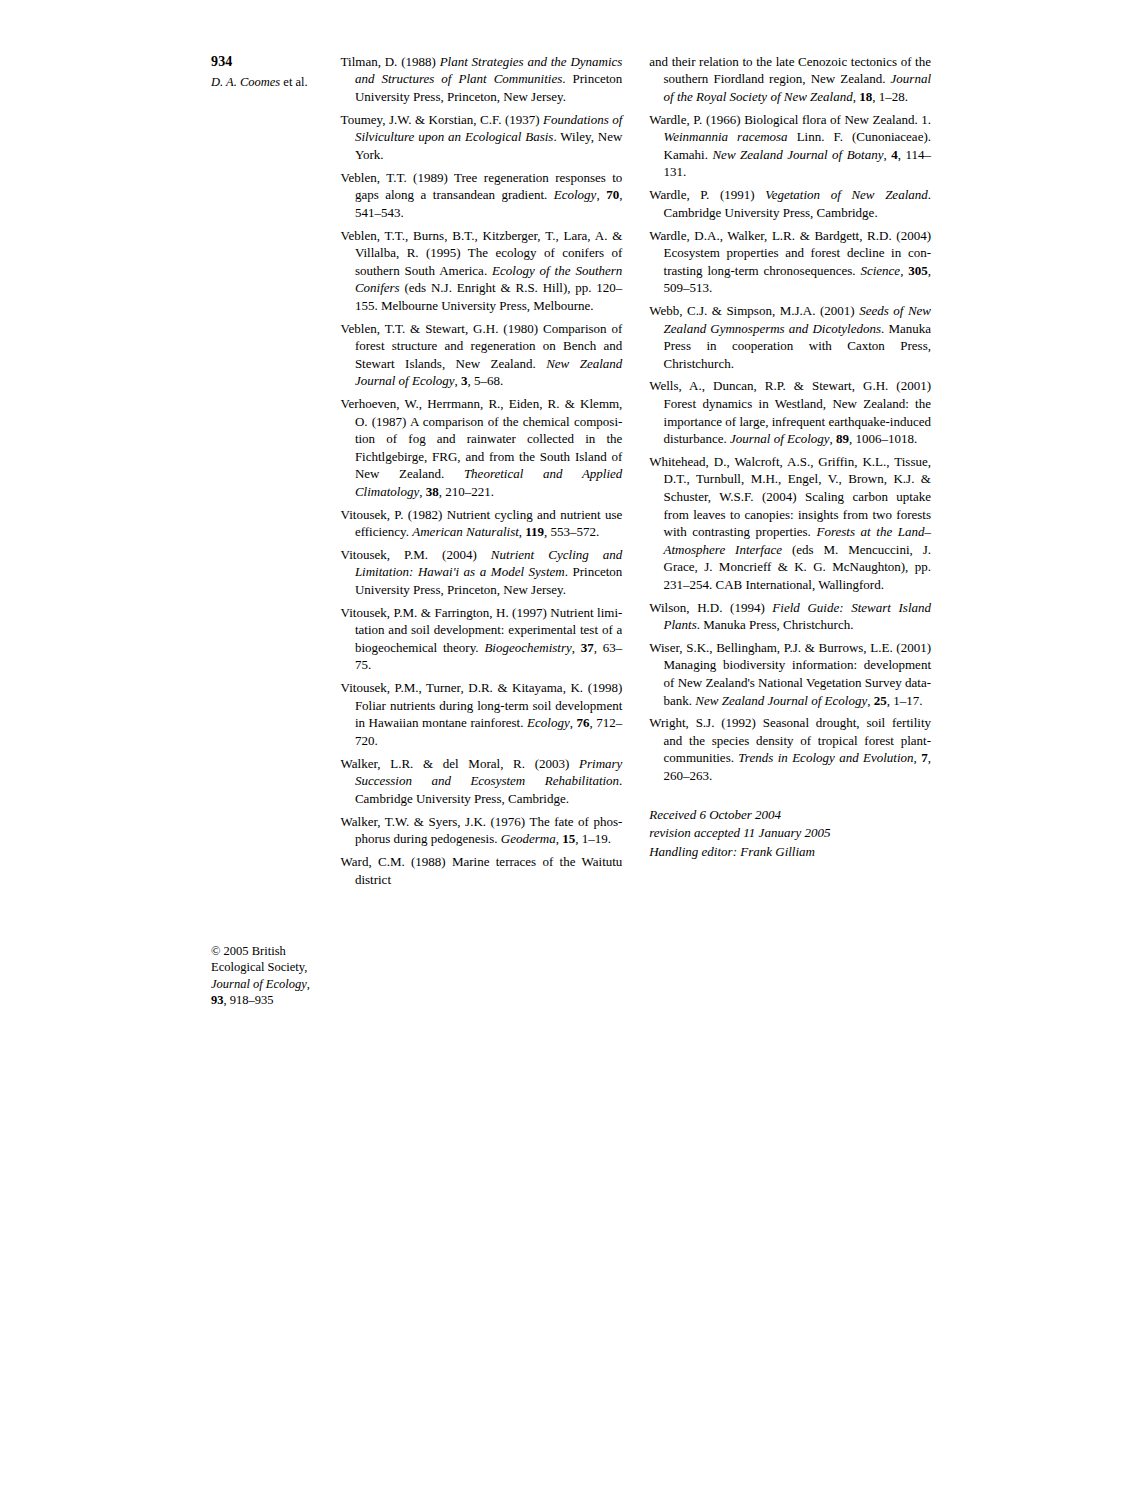934
D. A. Coomes et al.
Tilman, D. (1988) Plant Strategies and the Dynamics and Structures of Plant Communities. Princeton University Press, Princeton, New Jersey.
Toumey, J.W. & Korstian, C.F. (1937) Foundations of Silviculture upon an Ecological Basis. Wiley, New York.
Veblen, T.T. (1989) Tree regeneration responses to gaps along a transandean gradient. Ecology, 70, 541–543.
Veblen, T.T., Burns, B.T., Kitzberger, T., Lara, A. & Villalba, R. (1995) The ecology of conifers of southern South America. Ecology of the Southern Conifers (eds N.J. Enright & R.S. Hill), pp. 120–155. Melbourne University Press, Melbourne.
Veblen, T.T. & Stewart, G.H. (1980) Comparison of forest structure and regeneration on Bench and Stewart Islands, New Zealand. New Zealand Journal of Ecology, 3, 5–68.
Verhoeven, W., Herrmann, R., Eiden, R. & Klemm, O. (1987) A comparison of the chemical composition of fog and rainwater collected in the Fichtlgebirge, FRG, and from the South Island of New Zealand. Theoretical and Applied Climatology, 38, 210–221.
Vitousek, P. (1982) Nutrient cycling and nutrient use efficiency. American Naturalist, 119, 553–572.
Vitousek, P.M. (2004) Nutrient Cycling and Limitation: Hawai'i as a Model System. Princeton University Press, Princeton, New Jersey.
Vitousek, P.M. & Farrington, H. (1997) Nutrient limitation and soil development: experimental test of a biogeochemical theory. Biogeochemistry, 37, 63–75.
Vitousek, P.M., Turner, D.R. & Kitayama, K. (1998) Foliar nutrients during long-term soil development in Hawaiian montane rainforest. Ecology, 76, 712–720.
Walker, L.R. & del Moral, R. (2003) Primary Succession and Ecosystem Rehabilitation. Cambridge University Press, Cambridge.
Walker, T.W. & Syers, J.K. (1976) The fate of phosphorus during pedogenesis. Geoderma, 15, 1–19.
Ward, C.M. (1988) Marine terraces of the Waitutu district
and their relation to the late Cenozoic tectonics of the southern Fiordland region, New Zealand. Journal of the Royal Society of New Zealand, 18, 1–28.
Wardle, P. (1966) Biological flora of New Zealand. 1. Weinmannia racemosa Linn. F. (Cunoniaceae). Kamahi. New Zealand Journal of Botany, 4, 114–131.
Wardle, P. (1991) Vegetation of New Zealand. Cambridge University Press, Cambridge.
Wardle, D.A., Walker, L.R. & Bardgett, R.D. (2004) Ecosystem properties and forest decline in contrasting long-term chronosequences. Science, 305, 509–513.
Webb, C.J. & Simpson, M.J.A. (2001) Seeds of New Zealand Gymnosperms and Dicotyledons. Manuka Press in cooperation with Caxton Press, Christchurch.
Wells, A., Duncan, R.P. & Stewart, G.H. (2001) Forest dynamics in Westland, New Zealand: the importance of large, infrequent earthquake-induced disturbance. Journal of Ecology, 89, 1006–1018.
Whitehead, D., Walcroft, A.S., Griffin, K.L., Tissue, D.T., Turnbull, M.H., Engel, V., Brown, K.J. & Schuster, W.S.F. (2004) Scaling carbon uptake from leaves to canopies: insights from two forests with contrasting properties. Forests at the Land–Atmosphere Interface (eds M. Mencuccini, J. Grace, J. Moncrieff & K. G. McNaughton), pp. 231–254. CAB International, Wallingford.
Wilson, H.D. (1994) Field Guide: Stewart Island Plants. Manuka Press, Christchurch.
Wiser, S.K., Bellingham, P.J. & Burrows, L.E. (2001) Managing biodiversity information: development of New Zealand's National Vegetation Survey databank. New Zealand Journal of Ecology, 25, 1–17.
Wright, S.J. (1992) Seasonal drought, soil fertility and the species density of tropical forest plant-communities. Trends in Ecology and Evolution, 7, 260–263.
Received 6 October 2004
revision accepted 11 January 2005
Handling editor: Frank Gilliam
© 2005 British
Ecological Society,
Journal of Ecology,
93, 918–935